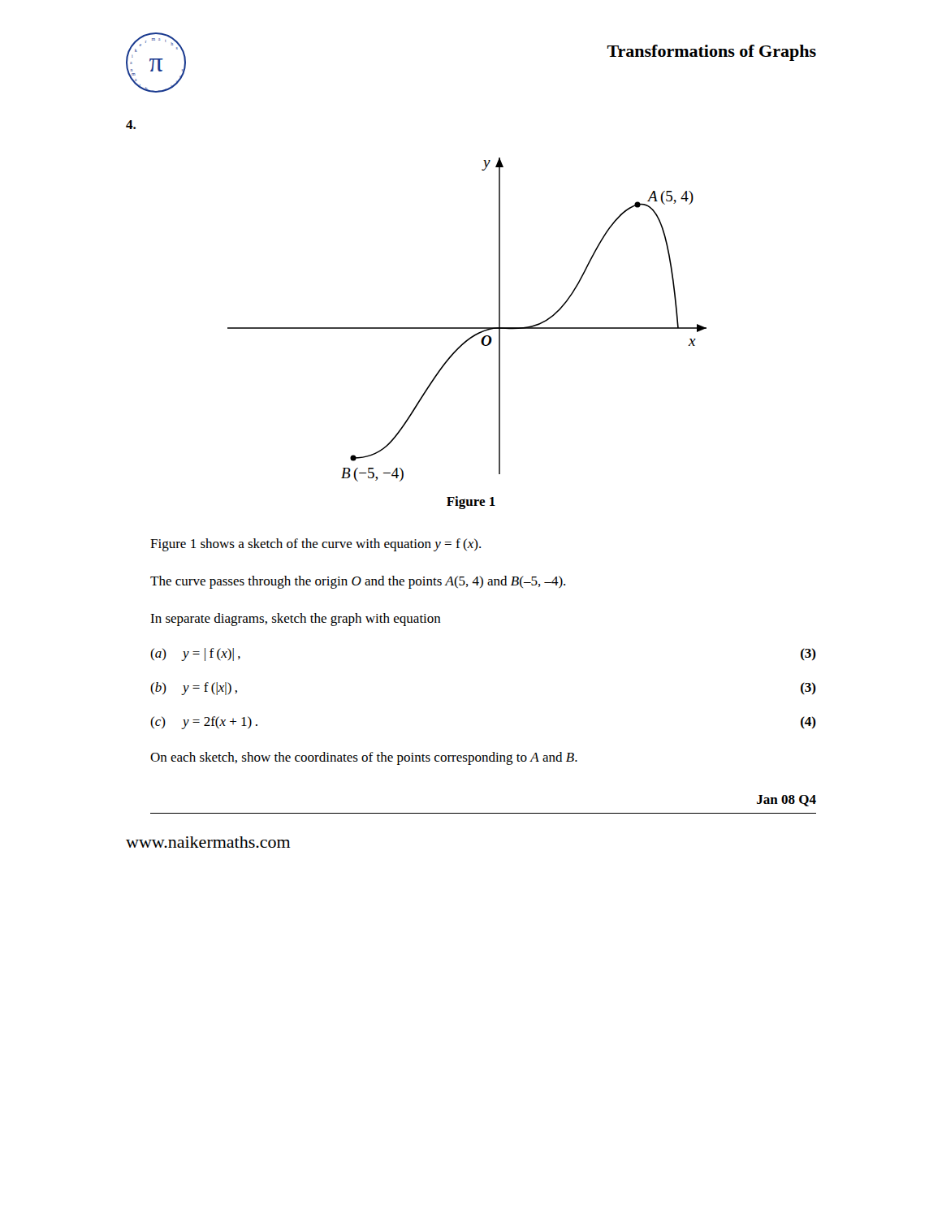π n a i k e r m a t h s s c i t a m e h t a m
Transformations of Graphs
4.
A (5, 4) B (−5, −4) O x y
Figure 1
Figure 1 shows a sketch of the curve with equation y = f (x).
The curve passes through the origin O and the points A(5, 4) and B(–5, –4).
In separate diagrams, sketch the graph with equation
(a)
y = | f (x)| ,
(3)
(b)
y = f (|x|) ,
(3)
(c)
y = 2f(x + 1) .
(4)
On each sketch, show the coordinates of the points corresponding to A and B.
Jan 08 Q4
www.naikermaths.com